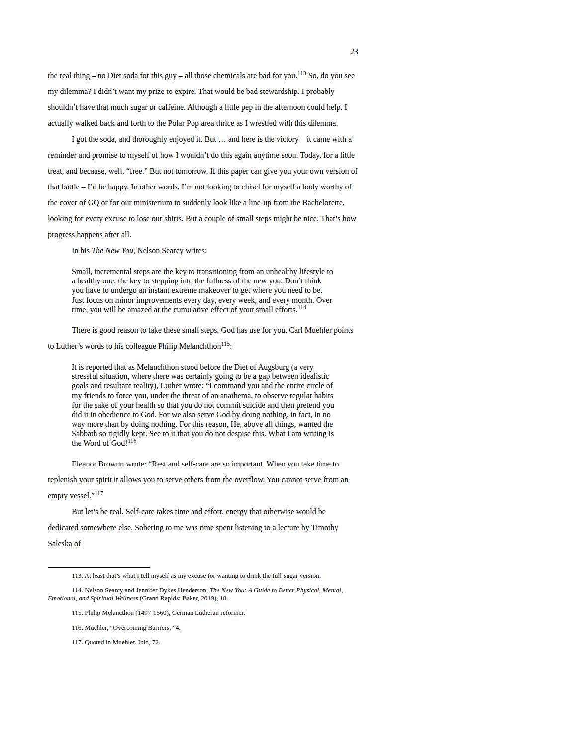23
the real thing – no Diet soda for this guy – all those chemicals are bad for you.113 So, do you see my dilemma? I didn’t want my prize to expire. That would be bad stewardship. I probably shouldn’t have that much sugar or caffeine. Although a little pep in the afternoon could help. I actually walked back and forth to the Polar Pop area thrice as I wrestled with this dilemma.
I got the soda, and thoroughly enjoyed it. But … and here is the victory—it came with a reminder and promise to myself of how I wouldn’t do this again anytime soon. Today, for a little treat, and because, well, “free.” But not tomorrow. If this paper can give you your own version of that battle – I’d be happy. In other words, I’m not looking to chisel for myself a body worthy of the cover of GQ or for our ministerium to suddenly look like a line-up from the Bachelorette, looking for every excuse to lose our shirts. But a couple of small steps might be nice. That’s how progress happens after all.
In his The New You, Nelson Searcy writes:
Small, incremental steps are the key to transitioning from an unhealthy lifestyle to a healthy one, the key to stepping into the fullness of the new you. Don’t think you have to undergo an instant extreme makeover to get where you need to be. Just focus on minor improvements every day, every week, and every month. Over time, you will be amazed at the cumulative effect of your small efforts.114
There is good reason to take these small steps. God has use for you. Carl Muehler points to Luther’s words to his colleague Philip Melanchthon115:
It is reported that as Melanchthon stood before the Diet of Augsburg (a very stressful situation, where there was certainly going to be a gap between idealistic goals and resultant reality), Luther wrote: “I command you and the entire circle of my friends to force you, under the threat of an anathema, to observe regular habits for the sake of your health so that you do not commit suicide and then pretend you did it in obedience to God. For we also serve God by doing nothing, in fact, in no way more than by doing nothing. For this reason, He, above all things, wanted the Sabbath so rigidly kept. See to it that you do not despise this. What I am writing is the Word of God!116
Eleanor Brownn wrote: “Rest and self-care are so important. When you take time to replenish your spirit it allows you to serve others from the overflow. You cannot serve from an empty vessel.”117
But let’s be real. Self-care takes time and effort, energy that otherwise would be dedicated somewhere else. Sobering to me was time spent listening to a lecture by Timothy Saleska of
113. At least that’s what I tell myself as my excuse for wanting to drink the full-sugar version.
114. Nelson Searcy and Jennifer Dykes Henderson, The New You: A Guide to Better Physical, Mental, Emotional, and Spiritual Wellness (Grand Rapids: Baker, 2019), 18.
115. Philip Melancthon (1497-1560), German Lutheran reformer.
116. Muehler, “Overcoming Barriers,” 4.
117. Quoted in Muehler. Ibid, 72.